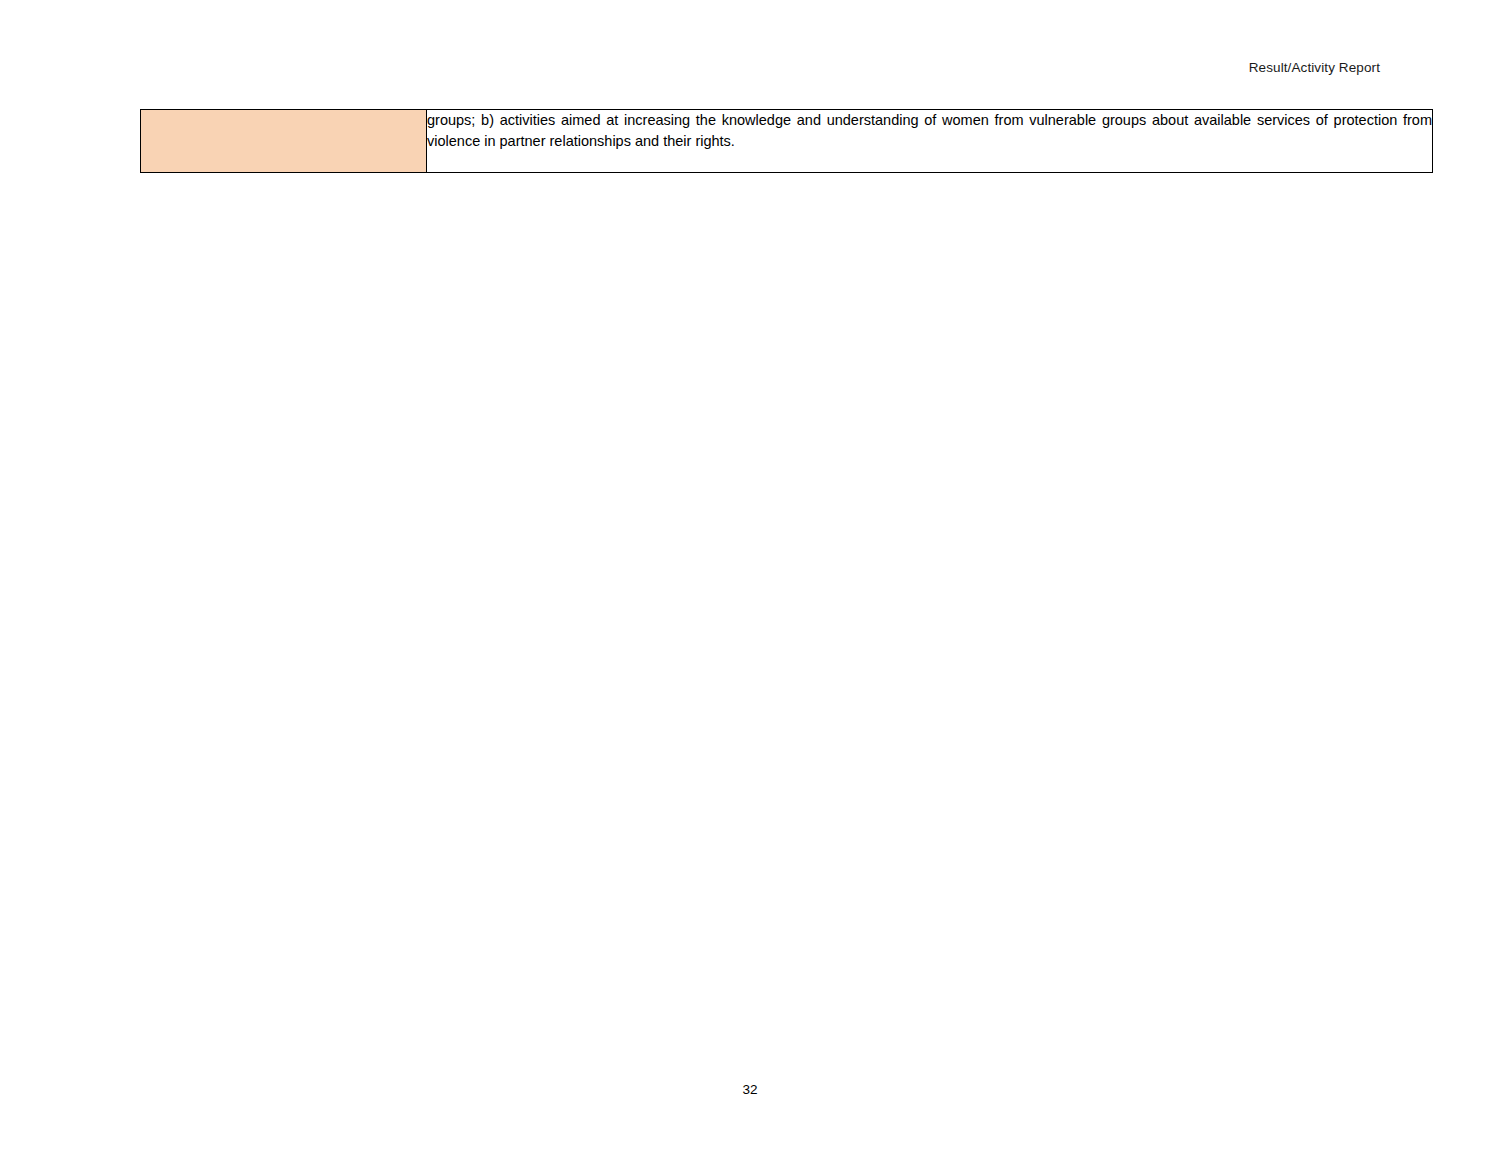Result/Activity Report
| | groups; b) activities aimed at increasing the knowledge and understanding of women from vulnerable groups about available services of protection from violence in partner relationships and their rights. |
32